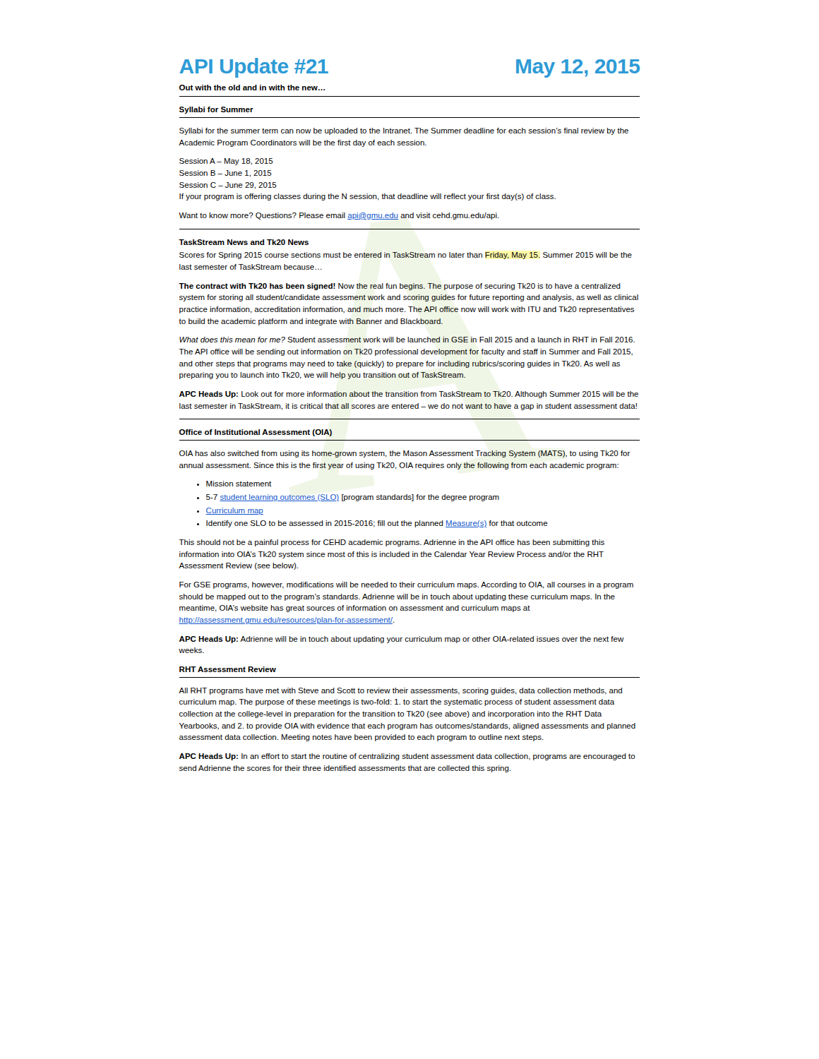A
API Update #21
May 12, 2015
Out with the old and in with the new…
Syllabi for Summer
Syllabi for the summer term can now be uploaded to the Intranet. The Summer deadline for each session’s final review by the Academic Program Coordinators will be the first day of each session.
Session A – May 18, 2015
Session B – June 1, 2015
Session C – June 29, 2015
If your program is offering classes during the N session, that deadline will reflect your first day(s) of class.
Want to know more? Questions? Please email api@gmu.edu and visit cehd.gmu.edu/api.
TaskStream News and Tk20 News
Scores for Spring 2015 course sections must be entered in TaskStream no later than Friday, May 15. Summer 2015 will be the last semester of TaskStream because…
The contract with Tk20 has been signed! Now the real fun begins. The purpose of securing Tk20 is to have a centralized system for storing all student/candidate assessment work and scoring guides for future reporting and analysis, as well as clinical practice information, accreditation information, and much more. The API office now will work with ITU and Tk20 representatives to build the academic platform and integrate with Banner and Blackboard.
What does this mean for me? Student assessment work will be launched in GSE in Fall 2015 and a launch in RHT in Fall 2016. The API office will be sending out information on Tk20 professional development for faculty and staff in Summer and Fall 2015, and other steps that programs may need to take (quickly) to prepare for including rubrics/scoring guides in Tk20. As well as preparing you to launch into Tk20, we will help you transition out of TaskStream.
APC Heads Up: Look out for more information about the transition from TaskStream to Tk20. Although Summer 2015 will be the last semester in TaskStream, it is critical that all scores are entered – we do not want to have a gap in student assessment data!
Office of Institutional Assessment (OIA)
OIA has also switched from using its home-grown system, the Mason Assessment Tracking System (MATS), to using Tk20 for annual assessment. Since this is the first year of using Tk20, OIA requires only the following from each academic program:
Mission statement
5-7 student learning outcomes (SLO) [program standards] for the degree program
Curriculum map
Identify one SLO to be assessed in 2015-2016; fill out the planned Measure(s) for that outcome
This should not be a painful process for CEHD academic programs. Adrienne in the API office has been submitting this information into OIA’s Tk20 system since most of this is included in the Calendar Year Review Process and/or the RHT Assessment Review (see below).
For GSE programs, however, modifications will be needed to their curriculum maps. According to OIA, all courses in a program should be mapped out to the program’s standards. Adrienne will be in touch about updating these curriculum maps. In the meantime, OIA’s website has great sources of information on assessment and curriculum maps at http://assessment.gmu.edu/resources/plan-for-assessment/.
APC Heads Up: Adrienne will be in touch about updating your curriculum map or other OIA-related issues over the next few weeks.
RHT Assessment Review
All RHT programs have met with Steve and Scott to review their assessments, scoring guides, data collection methods, and curriculum map. The purpose of these meetings is two-fold: 1. to start the systematic process of student assessment data collection at the college-level in preparation for the transition to Tk20 (see above) and incorporation into the RHT Data Yearbooks, and 2. to provide OIA with evidence that each program has outcomes/standards, aligned assessments and planned assessment data collection. Meeting notes have been provided to each program to outline next steps.
APC Heads Up: In an effort to start the routine of centralizing student assessment data collection, programs are encouraged to send Adrienne the scores for their three identified assessments that are collected this spring.